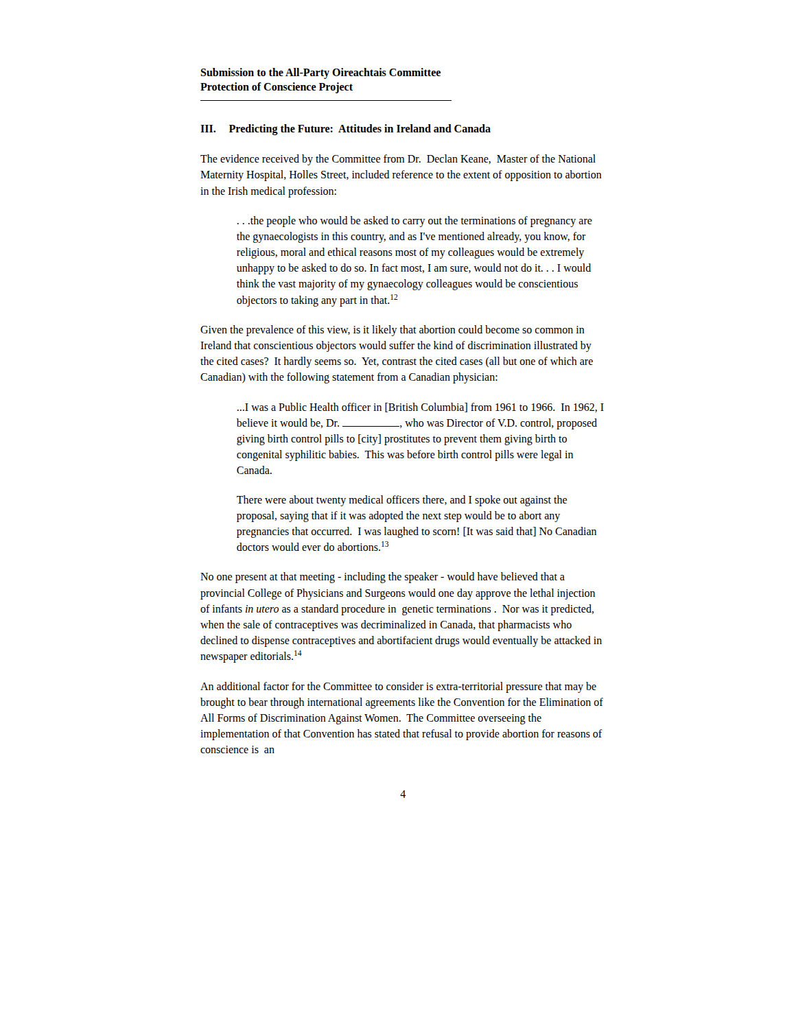Submission to the All-Party Oireachtais Committee
Protection of Conscience Project
III. Predicting the Future: Attitudes in Ireland and Canada
The evidence received by the Committee from Dr. Declan Keane, Master of the National Maternity Hospital, Holles Street, included reference to the extent of opposition to abortion in the Irish medical profession:
. . .the people who would be asked to carry out the terminations of pregnancy are the gynaecologists in this country, and as I've mentioned already, you know, for religious, moral and ethical reasons most of my colleagues would be extremely unhappy to be asked to do so. In fact most, I am sure, would not do it. . . I would think the vast majority of my gynaecology colleagues would be conscientious objectors to taking any part in that.12
Given the prevalence of this view, is it likely that abortion could become so common in Ireland that conscientious objectors would suffer the kind of discrimination illustrated by the cited cases? It hardly seems so. Yet, contrast the cited cases (all but one of which are Canadian) with the following statement from a Canadian physician:
...I was a Public Health officer in [British Columbia] from 1961 to 1966. In 1962, I believe it would be, Dr. , who was Director of V.D. control, proposed giving birth control pills to [city] prostitutes to prevent them giving birth to congenital syphilitic babies. This was before birth control pills were legal in Canada.
There were about twenty medical officers there, and I spoke out against the proposal, saying that if it was adopted the next step would be to abort any pregnancies that occurred. I was laughed to scorn! [It was said that] No Canadian doctors would ever do abortions.13
No one present at that meeting - including the speaker - would have believed that a provincial College of Physicians and Surgeons would one day approve the lethal injection of infants in utero as a standard procedure in genetic terminations . Nor was it predicted, when the sale of contraceptives was decriminalized in Canada, that pharmacists who declined to dispense contraceptives and abortifacient drugs would eventually be attacked in newspaper editorials.14
An additional factor for the Committee to consider is extra-territorial pressure that may be brought to bear through international agreements like the Convention for the Elimination of All Forms of Discrimination Against Women. The Committee overseeing the implementation of that Convention has stated that refusal to provide abortion for reasons of conscience is an
4